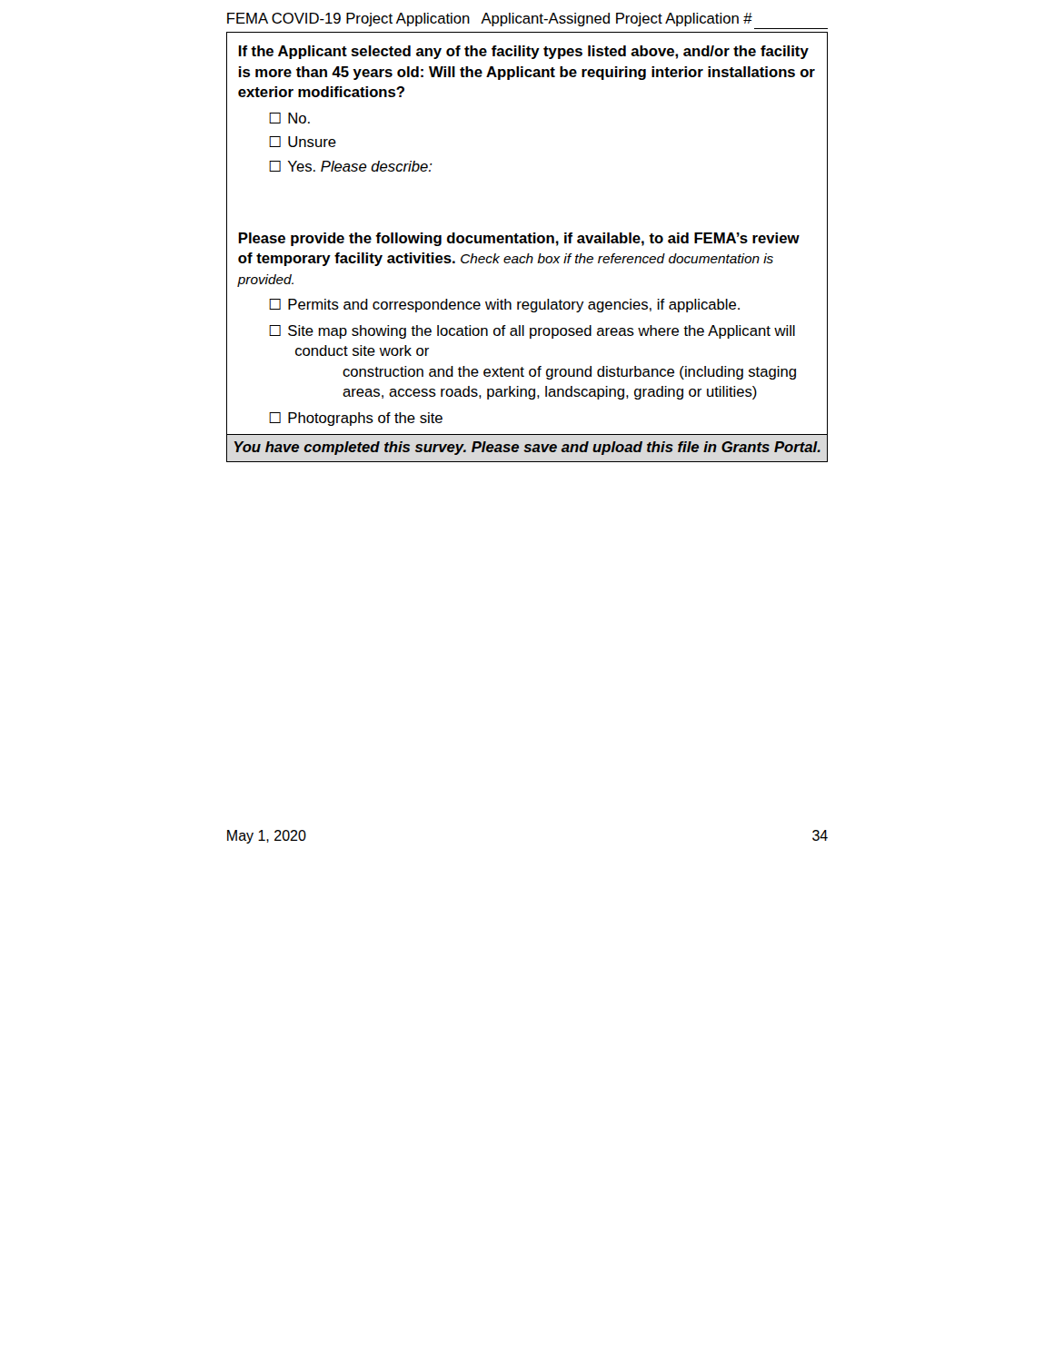FEMA COVID-19 Project Application
Applicant-Assigned Project Application #
If the Applicant selected any of the facility types listed above, and/or the facility is more than 45 years old: Will the Applicant be requiring interior installations or exterior modifications?
☐No.
☐Unsure
☐Yes. Please describe:
Please provide the following documentation, if available, to aid FEMA’s review of temporary facility activities. Check each box if the referenced documentation is provided.
☐Permits and correspondence with regulatory agencies, if applicable.
☐Site map showing the location of all proposed areas where the Applicant will conduct site work or construction and the extent of ground disturbance (including staging areas, access roads, parking, landscaping, grading or utilities)
☐Photographs of the site
You have completed this survey. Please save and upload this file in Grants Portal.
May 1, 2020
34